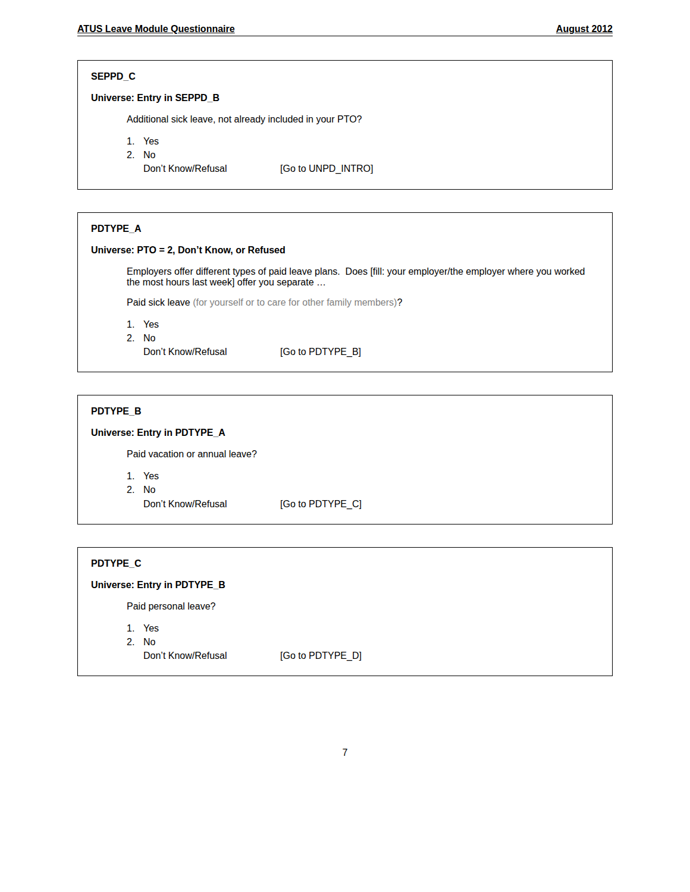ATUS Leave Module Questionnaire August 2012
SEPPD_C
Universe: Entry in SEPPD_B
Additional sick leave, not already included in your PTO?
1. Yes
2. No
Don’t Know/Refusal[Go to UNPD_INTRO]
PDTYPE_A
Universe: PTO = 2, Don’t Know, or Refused
Employers offer different types of paid leave plans. Does [fill: your employer/the employer where you worked the most hours last week] offer you separate …
Paid sick leave (for yourself or to care for other family members)?
1. Yes
2. No
Don’t Know/Refusal[Go to PDTYPE_B]
PDTYPE_B
Universe: Entry in PDTYPE_A
Paid vacation or annual leave?
1. Yes
2. No
Don’t Know/Refusal[Go to PDTYPE_C]
PDTYPE_C
Universe: Entry in PDTYPE_B
Paid personal leave?
1. Yes
2. No
Don’t Know/Refusal[Go to PDTYPE_D]
7